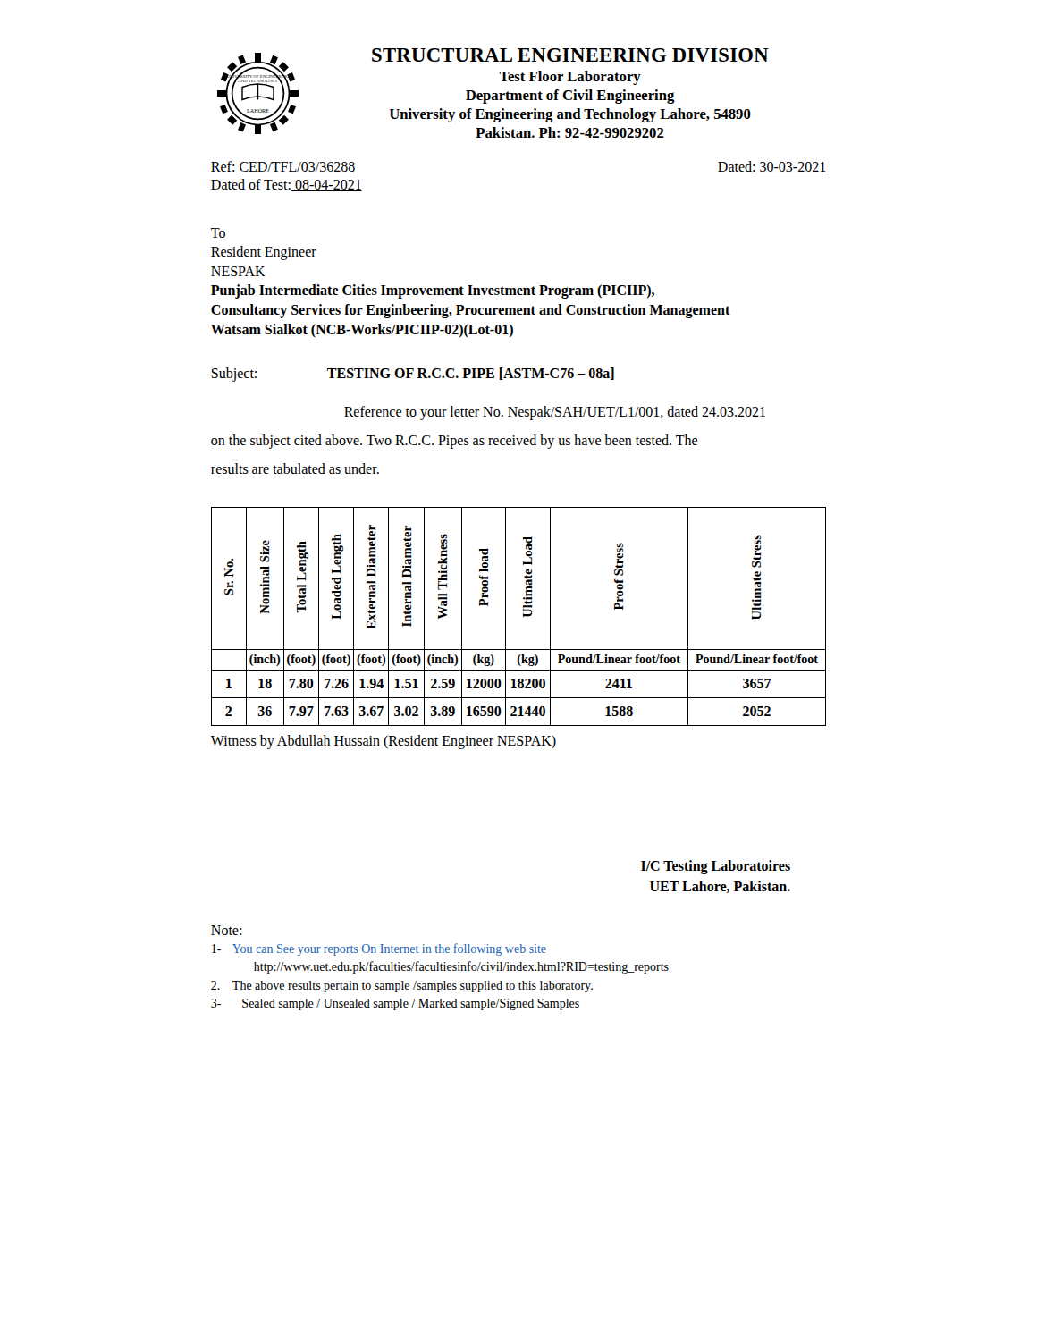LAHORE UNIVERSITY OF ENGINEERING AND TECHNOLOGY
STRUCTURAL ENGINEERING DIVISION
Test Floor Laboratory
Department of Civil Engineering
University of Engineering and Technology Lahore, 54890
Pakistan. Ph: 92-42-99029202
Ref: CED/TFL/03/36288
Dated: 30-03-2021
Dated of Test: 08-04-2021
To
Resident Engineer
NESPAK
Punjab Intermediate Cities Improvement Investment Program (PICIIP),
Consultancy Services for Enginbeering, Procurement and Construction Management
Watsam Sialkot (NCB-Works/PICIIP-02)(Lot-01)
Subject:
TESTING OF R.C.C. PIPE [ASTM-C76 – 08a]
Reference to your letter No. Nespak/SAH/UET/L1/001, dated 24.03.2021
on the subject cited above. Two R.C.C. Pipes as received by us have been tested. The
results are tabulated as under.
| Sr. No. | Nominal Size | Total Length | Loaded Length | External Diameter | Internal Diameter | Wall Thickness | Proof load | Ultimate Load | Proof Stress | Ultimate Stress |
| --- | --- | --- | --- | --- | --- | --- | --- | --- | --- | --- |
| | (inch) | (foot) | (foot) | (foot) | (foot) | (inch) | (kg) | (kg) | Pound/Linear foot/foot | Pound/Linear foot/foot |
| 1 | 18 | 7.80 | 7.26 | 1.94 | 1.51 | 2.59 | 12000 | 18200 | 2411 | 3657 |
| 2 | 36 | 7.97 | 7.63 | 3.67 | 3.02 | 3.89 | 16590 | 21440 | 1588 | 2052 |
Witness by Abdullah Hussain (Resident Engineer NESPAK)
I/C Testing Laboratoires
UET Lahore, Pakistan.
Note:
1-You can See your reports On Internet in the following web site
http://www.uet.edu.pk/faculties/facultiesinfo/civil/index.html?RID=testing_reports
2. The above results pertain to sample /samples supplied to this laboratory.
3- Sealed sample / Unsealed sample / Marked sample/Signed Samples